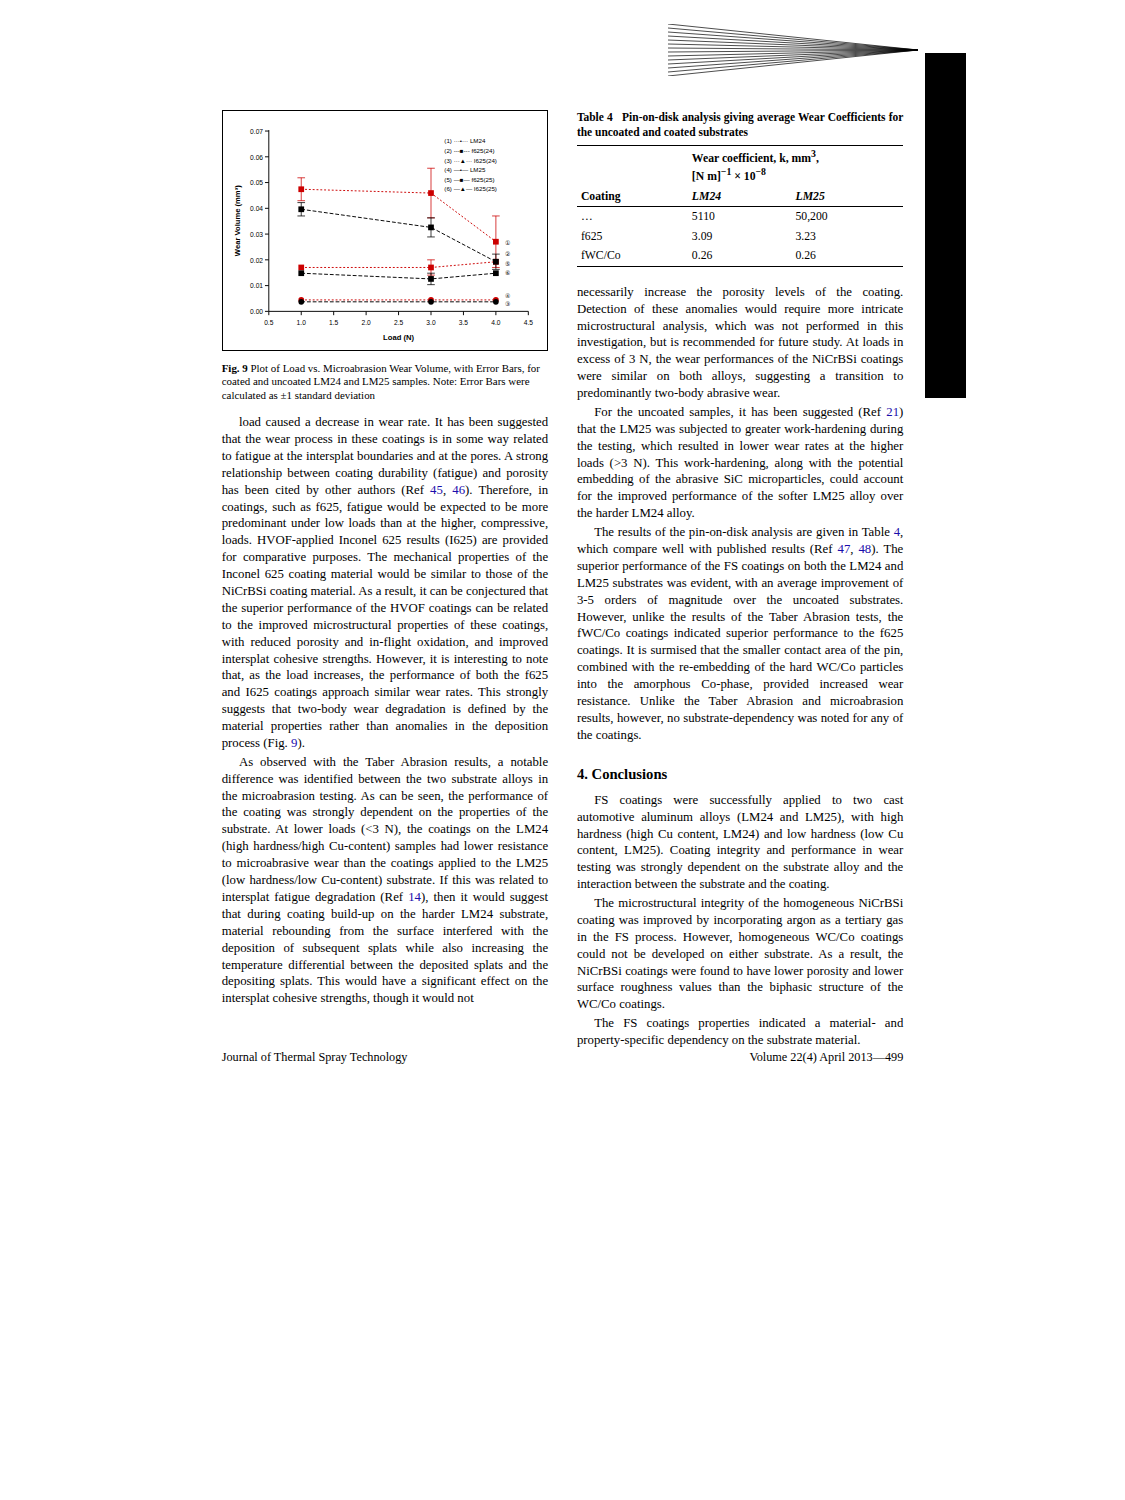Peer Reviewed
0.00 0.01 0.02 0.03 0.04 0.05 0.06 0.07 0.5 1.0 1.5 2.0 2.5 3.0 3.5 4.0 4.5 Load (N) Wear Volume (mm³) (1) ···•··· LM24 (2) ---■--- f625(24) (3) ···▲··· I625(24) (4) —•— LM25 (5) —■— f625(25) (6) —▲— I625(25) ① ② ⑤ ⑥ ④ ③
Fig. 9 Plot of Load vs. Microabrasion Wear Volume, with Error Bars, for coated and uncoated LM24 and LM25 samples. Note: Error Bars were calculated as ±1 standard deviation
load caused a decrease in wear rate. It has been suggested that the wear process in these coatings is in some way related to fatigue at the intersplat boundaries and at the pores. A strong relationship between coating durability (fatigue) and porosity has been cited by other authors (Ref 45, 46). Therefore, in coatings, such as f625, fatigue would be expected to be more predominant under low loads than at the higher, compressive, loads. HVOF-applied Inconel 625 results (I625) are provided for comparative purposes. The mechanical properties of the Inconel 625 coating material would be similar to those of the NiCrBSi coating material. As a result, it can be conjectured that the superior performance of the HVOF coatings can be related to the improved microstructural properties of these coatings, with reduced porosity and in-flight oxidation, and improved intersplat cohesive strengths. However, it is interesting to note that, as the load increases, the performance of both the f625 and I625 coatings approach similar wear rates. This strongly suggests that two-body wear degradation is defined by the material properties rather than anomalies in the deposition process (Fig. 9).
As observed with the Taber Abrasion results, a notable difference was identified between the two substrate alloys in the microabrasion testing. As can be seen, the performance of the coating was strongly dependent on the properties of the substrate. At lower loads (<3 N), the coatings on the LM24 (high hardness/high Cu-content) samples had lower resistance to microabrasive wear than the coatings applied to the LM25 (low hardness/low Cu-content) substrate. If this was related to intersplat fatigue degradation (Ref 14), then it would suggest that during coating build-up on the harder LM24 substrate, material rebounding from the surface interfered with the deposition of subsequent splats while also increasing the temperature differential between the deposited splats and the depositing splats. This would have a significant effect on the intersplat cohesive strengths, though it would not
Table 4 Pin-on-disk analysis giving average Wear Coefficients for the uncoated and coated substrates
| | Wear coefficient, k, mm 3 , [N m] −1 × 10 −8 |
| --- | --- |
| Coating | LM24 | LM25 |
| … | 5110 | 50,200 |
| f625 | 3.09 | 3.23 |
| fWC/Co | 0.26 | 0.26 |
necessarily increase the porosity levels of the coating. Detection of these anomalies would require more intricate microstructural analysis, which was not performed in this investigation, but is recommended for future study. At loads in excess of 3 N, the wear performances of the NiCrBSi coatings were similar on both alloys, suggesting a transition to predominantly two-body abrasive wear.
For the uncoated samples, it has been suggested (Ref 21) that the LM25 was subjected to greater work-hardening during the testing, which resulted in lower wear rates at the higher loads (>3 N). This work-hardening, along with the potential embedding of the abrasive SiC microparticles, could account for the improved performance of the softer LM25 alloy over the harder LM24 alloy.
The results of the pin-on-disk analysis are given in Table 4, which compare well with published results (Ref 47, 48). The superior performance of the FS coatings on both the LM24 and LM25 substrates was evident, with an average improvement of 3-5 orders of magnitude over the uncoated substrates. However, unlike the results of the Taber Abrasion tests, the fWC/Co coatings indicated superior performance to the f625 coatings. It is surmised that the smaller contact area of the pin, combined with the re-embedding of the hard WC/Co particles into the amorphous Co-phase, provided increased wear resistance. Unlike the Taber Abrasion and microabrasion results, however, no substrate-dependency was noted for any of the coatings.
4. Conclusions
FS coatings were successfully applied to two cast automotive aluminum alloys (LM24 and LM25), with high hardness (high Cu content, LM24) and low hardness (low Cu content, LM25). Coating integrity and performance in wear testing was strongly dependent on the substrate alloy and the interaction between the substrate and the coating.
The microstructural integrity of the homogeneous NiCrBSi coating was improved by incorporating argon as a tertiary gas in the FS process. However, homogeneous WC/Co coatings could not be developed on either substrate. As a result, the NiCrBSi coatings were found to have lower porosity and lower surface roughness values than the biphasic structure of the WC/Co coatings.
The FS coatings properties indicated a material- and property-specific dependency on the substrate material.
Journal of Thermal Spray Technology
Volume 22(4) April 2013—499